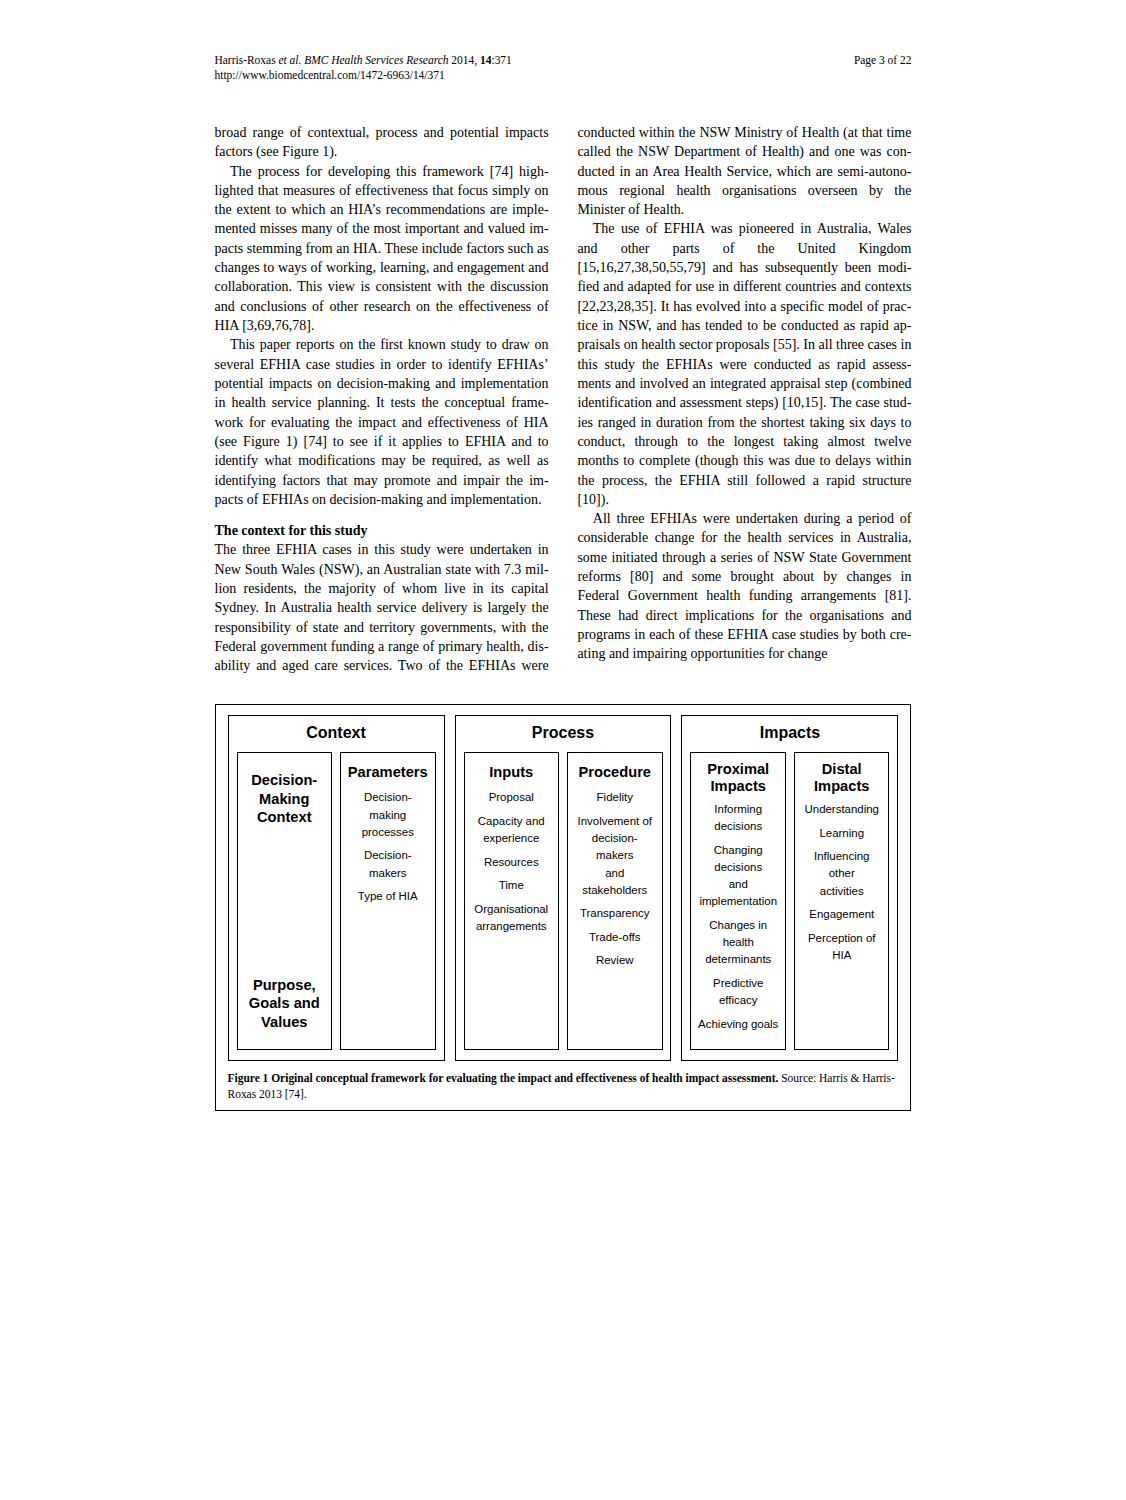Harris-Roxas et al. BMC Health Services Research 2014, 14:371
http://www.biomedcentral.com/1472-6963/14/371
Page 3 of 22
broad range of contextual, process and potential impacts factors (see Figure 1).
The process for developing this framework [74] highlighted that measures of effectiveness that focus simply on the extent to which an HIA’s recommendations are implemented misses many of the most important and valued impacts stemming from an HIA. These include factors such as changes to ways of working, learning, and engagement and collaboration. This view is consistent with the discussion and conclusions of other research on the effectiveness of HIA [3,69,76,78].
This paper reports on the first known study to draw on several EFHIA case studies in order to identify EFHIAs’ potential impacts on decision-making and implementation in health service planning. It tests the conceptual framework for evaluating the impact and effectiveness of HIA (see Figure 1) [74] to see if it applies to EFHIA and to identify what modifications may be required, as well as identifying factors that may promote and impair the impacts of EFHIAs on decision-making and implementation.
The context for this study
The three EFHIA cases in this study were undertaken in New South Wales (NSW), an Australian state with 7.3 million residents, the majority of whom live in its capital Sydney. In Australia health service delivery is largely the responsibility of state and territory governments, with the Federal government funding a range of primary health, disability and aged care services. Two of the EFHIAs were conducted within the NSW Ministry of Health (at that time called the NSW Department of Health) and one was conducted in an Area Health Service, which are semi-autonomous regional health organisations overseen by the Minister of Health.
The use of EFHIA was pioneered in Australia, Wales and other parts of the United Kingdom [15,16,27,38,50,55,79] and has subsequently been modified and adapted for use in different countries and contexts [22,23,28,35]. It has evolved into a specific model of practice in NSW, and has tended to be conducted as rapid appraisals on health sector proposals [55]. In all three cases in this study the EFHIAs were conducted as rapid assessments and involved an integrated appraisal step (combined identification and assessment steps) [10,15]. The case studies ranged in duration from the shortest taking six days to conduct, through to the longest taking almost twelve months to complete (though this was due to delays within the process, the EFHIA still followed a rapid structure [10]).
All three EFHIAs were undertaken during a period of considerable change for the health services in Australia, some initiated through a series of NSW State Government reforms [80] and some brought about by changes in Federal Government health funding arrangements [81]. These had direct implications for the organisations and programs in each of these EFHIA case studies by both creating and impairing opportunities for change
Context
Decision-
Making
Context
Purpose,
Goals and
Values
Parameters
Decision-making
processes
Decision-makers
Type of HIA
Process
Inputs
Proposal
Capacity and
experience
Resources
Time
Organisational
arrangements
Procedure
Fidelity
Involvement of
decision-makers
and stakeholders
Transparency
Trade-offs
Review
Impacts
Proximal
Impacts
Informing
decisions
Changing decisions
and
implementation
Changes in health
determinants
Predictive efficacy
Achieving goals
Distal
Impacts
Understanding
Learning
Influencing other
activities
Engagement
Perception of HIA
Figure 1 Original conceptual framework for evaluating the impact and effectiveness of health impact assessment. Source: Harris & Harris-Roxas 2013 [74].